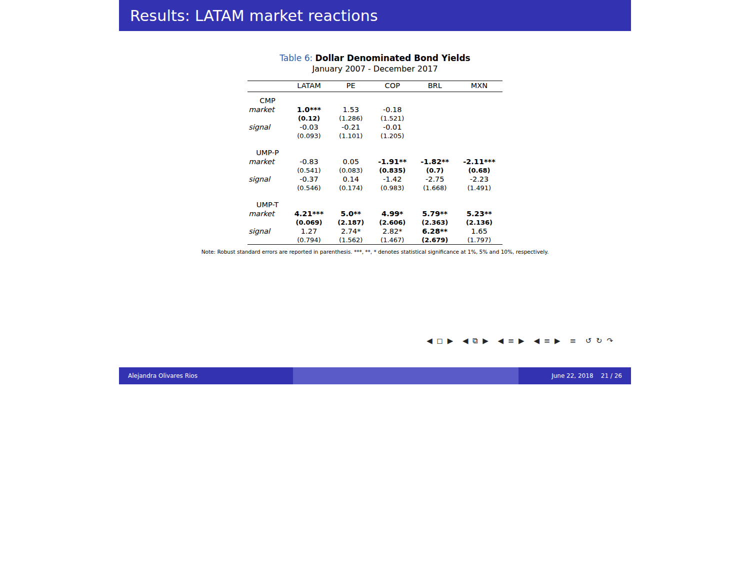Results: LATAM market reactions
Table 6: Dollar Denominated Bond Yields
January 2007 - December 2017
| | LATAM | PE | COP | BRL | MXN |
| --- | --- | --- | --- | --- | --- |
| CMP | | | | | |
| market | 1.0*** | 1.53 | -0.18 | | |
| | (0.12) | (1.286) | (1.521) | | |
| signal | -0.03 | -0.21 | -0.01 | | |
| | (0.093) | (1.101) | (1.205) | | |
| UMP-P | | | | | |
| market | -0.83 | 0.05 | -1.91** | -1.82** | -2.11*** |
| | (0.541) | (0.083) | (0.835) | (0.7) | (0.68) |
| signal | -0.37 | 0.14 | -1.42 | -2.75 | -2.23 |
| | (0.546) | (0.174) | (0.983) | (1.668) | (1.491) |
| UMP-T | | | | | |
| market | 4.21*** | 5.0** | 4.99* | 5.79** | 5.23** |
| | (0.069) | (2.187) | (2.606) | (2.363) | (2.136) |
| signal | 1.27 | 2.74* | 2.82* | 6.28** | 1.65 |
| | (0.794) | (1.562) | (1.467) | (2.679) | (1.797) |
Note: Robust standard errors are reported in parenthesis. ***, **, * denotes statistical significance at 1%, 5% and 10%, respectively.
◀ ◻ ▶ ◀ ⧉ ▶ ◀ ≡ ▶ ◀ ≡ ▶ ≡ ↺ ↻ ↷
Alejandra Olivares Rios
June 22, 2018 21 / 26